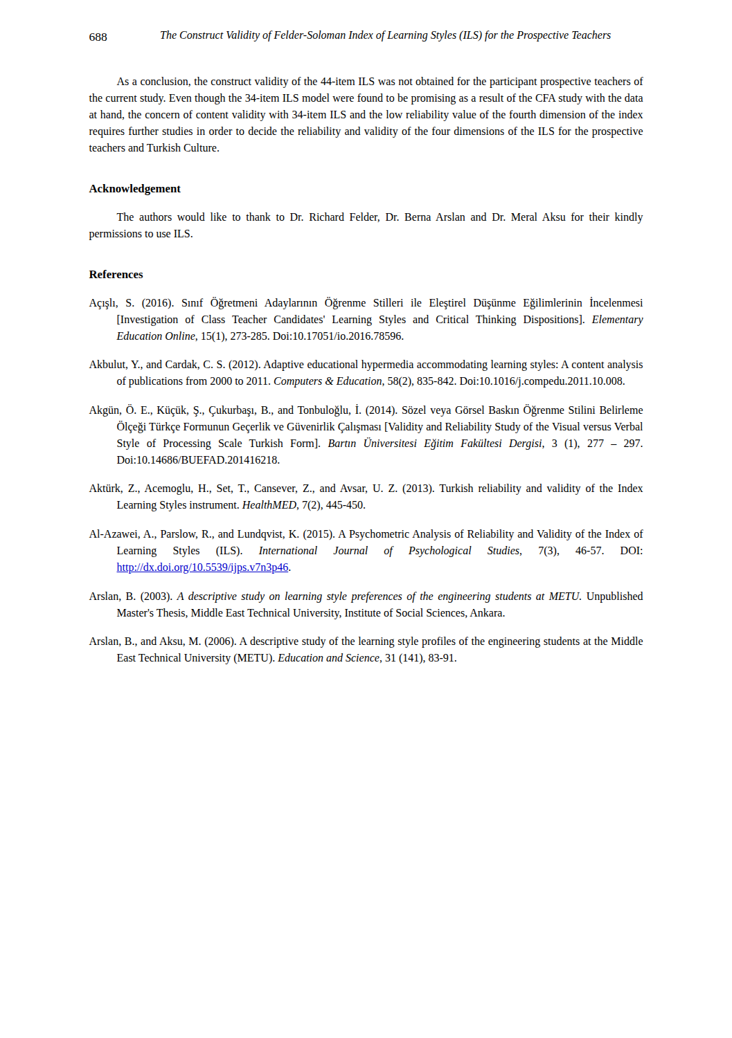688
The Construct Validity of Felder-Soloman Index of Learning Styles (ILS) for the Prospective Teachers
As a conclusion, the construct validity of the 44-item ILS was not obtained for the participant prospective teachers of the current study. Even though the 34-item ILS model were found to be promising as a result of the CFA study with the data at hand, the concern of content validity with 34-item ILS and the low reliability value of the fourth dimension of the index requires further studies in order to decide the reliability and validity of the four dimensions of the ILS for the prospective teachers and Turkish Culture.
Acknowledgement
The authors would like to thank to Dr. Richard Felder, Dr. Berna Arslan and Dr. Meral Aksu for their kindly permissions to use ILS.
References
Açışlı, S. (2016). Sınıf Öğretmeni Adaylarının Öğrenme Stilleri ile Eleştirel Düşünme Eğilimlerinin İncelenmesi [Investigation of Class Teacher Candidates' Learning Styles and Critical Thinking Dispositions]. Elementary Education Online, 15(1), 273-285. Doi:10.17051/io.2016.78596.
Akbulut, Y., and Cardak, C. S. (2012). Adaptive educational hypermedia accommodating learning styles: A content analysis of publications from 2000 to 2011. Computers & Education, 58(2), 835-842. Doi:10.1016/j.compedu.2011.10.008.
Akgün, Ö. E., Küçük, Ş., Çukurbaşı, B., and Tonbuloğlu, İ. (2014). Sözel veya Görsel Baskın Öğrenme Stilini Belirleme Ölçeği Türkçe Formunun Geçerlik ve Güvenirlik Çalışması [Validity and Reliability Study of the Visual versus Verbal Style of Processing Scale Turkish Form]. Bartın Üniversitesi Eğitim Fakültesi Dergisi, 3 (1), 277 – 297. Doi:10.14686/BUEFAD.201416218.
Aktürk, Z., Acemoglu, H., Set, T., Cansever, Z., and Avsar, U. Z. (2013). Turkish reliability and validity of the Index Learning Styles instrument. HealthMED, 7(2), 445-450.
Al-Azawei, A., Parslow, R., and Lundqvist, K. (2015). A Psychometric Analysis of Reliability and Validity of the Index of Learning Styles (ILS). International Journal of Psychological Studies, 7(3), 46-57. DOI: http://dx.doi.org/10.5539/ijps.v7n3p46.
Arslan, B. (2003). A descriptive study on learning style preferences of the engineering students at METU. Unpublished Master's Thesis, Middle East Technical University, Institute of Social Sciences, Ankara.
Arslan, B., and Aksu, M. (2006). A descriptive study of the learning style profiles of the engineering students at the Middle East Technical University (METU). Education and Science, 31 (141), 83-91.